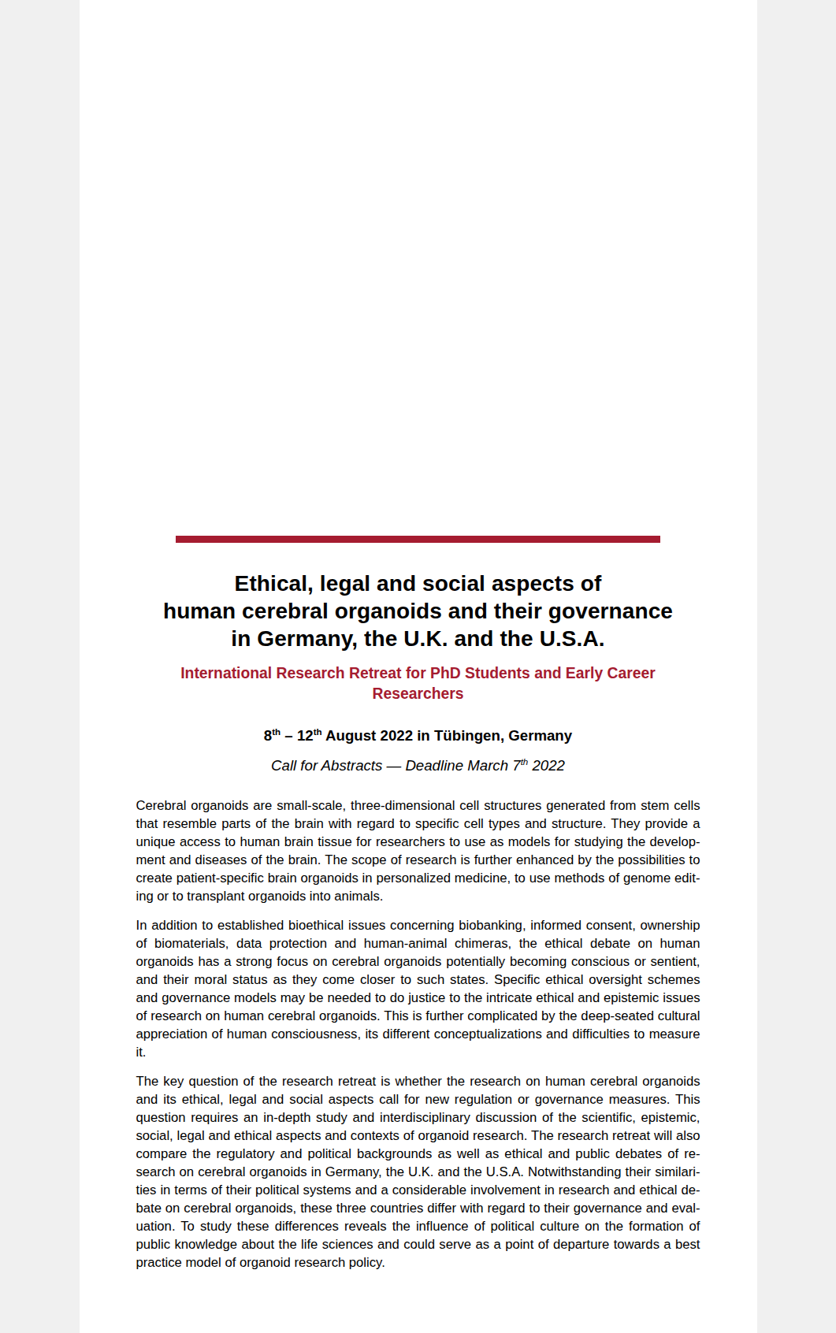Ethical, legal and social aspects of
human cerebral organoids and their governance
in Germany, the U.K. and the U.S.A.
International Research Retreat for PhD Students and Early Career Researchers
8th – 12th August 2022 in Tübingen, Germany
Call for Abstracts — Deadline March 7th 2022
Cerebral organoids are small-scale, three-dimensional cell structures generated from stem cells that resemble parts of the brain with regard to specific cell types and structure. They provide a unique access to human brain tissue for researchers to use as models for studying the development and diseases of the brain. The scope of research is further enhanced by the possibilities to create patient-specific brain organoids in personalized medicine, to use methods of genome editing or to transplant organoids into animals.
In addition to established bioethical issues concerning biobanking, informed consent, ownership of biomaterials, data protection and human-animal chimeras, the ethical debate on human organoids has a strong focus on cerebral organoids potentially becoming conscious or sentient, and their moral status as they come closer to such states. Specific ethical oversight schemes and governance models may be needed to do justice to the intricate ethical and epistemic issues of research on human cerebral organoids. This is further complicated by the deep-seated cultural appreciation of human consciousness, its different conceptualizations and difficulties to measure it.
The key question of the research retreat is whether the research on human cerebral organoids and its ethical, legal and social aspects call for new regulation or governance measures. This question requires an in-depth study and interdisciplinary discussion of the scientific, epistemic, social, legal and ethical aspects and contexts of organoid research. The research retreat will also compare the regulatory and political backgrounds as well as ethical and public debates of research on cerebral organoids in Germany, the U.K. and the U.S.A. Notwithstanding their similarities in terms of their political systems and a considerable involvement in research and ethical debate on cerebral organoids, these three countries differ with regard to their governance and evaluation. To study these differences reveals the influence of political culture on the formation of public knowledge about the life sciences and could serve as a point of departure towards a best practice model of organoid research policy.